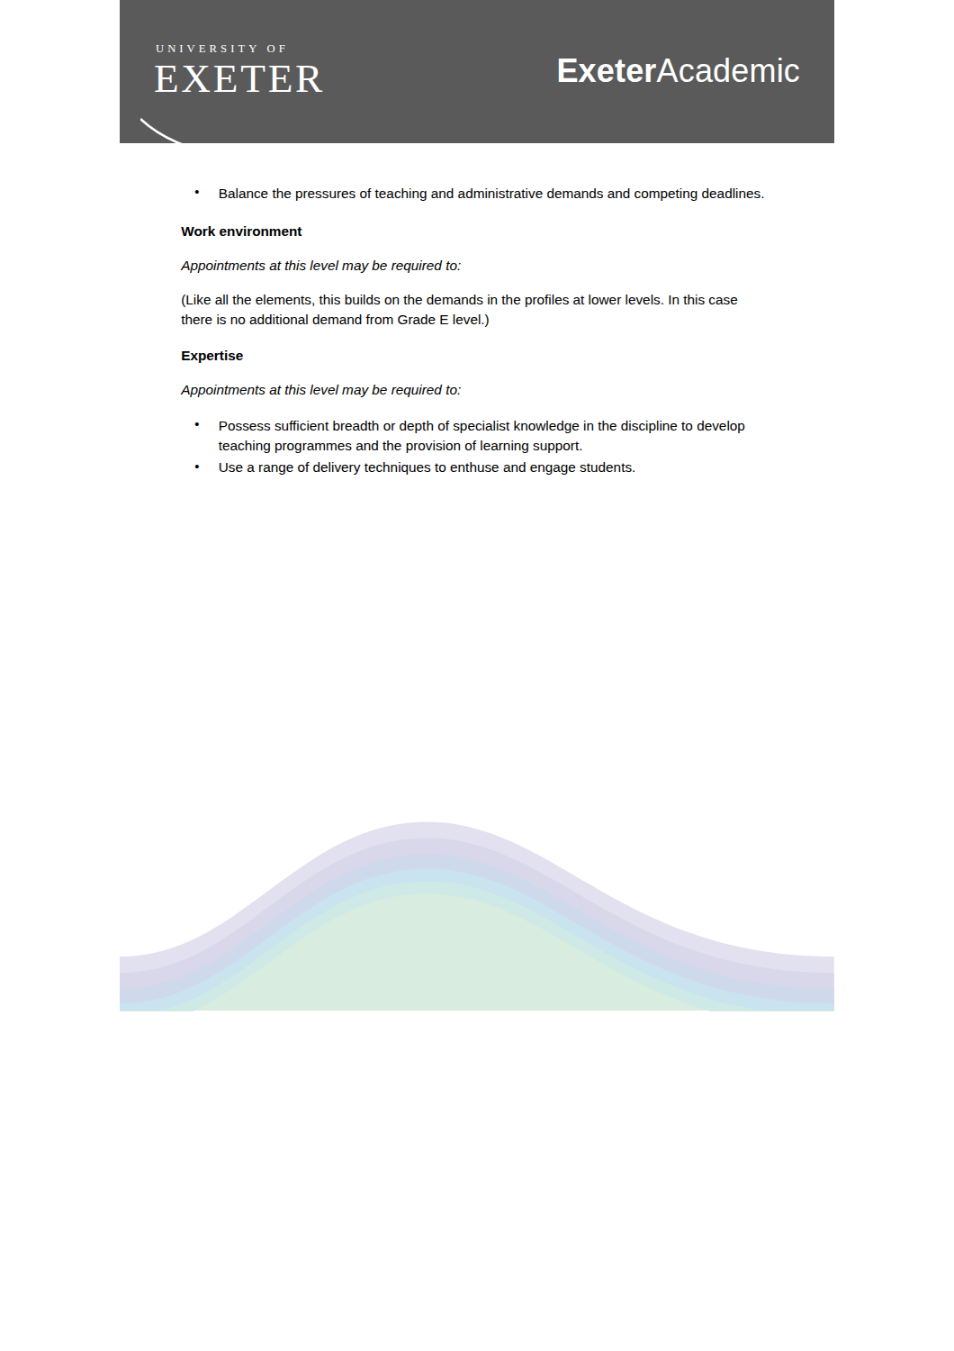UNIVERSITY OF EXETER
Exeter Academic
Balance the pressures of teaching and administrative demands and competing deadlines.
Work environment
Appointments at this level may be required to:
(Like all the elements, this builds on the demands in the profiles at lower levels. In this case there is no additional demand from Grade E level.)
Expertise
Appointments at this level may be required to:
Possess sufficient breadth or depth of specialist knowledge in the discipline to develop teaching programmes and the provision of learning support.
Use a range of delivery techniques to enthuse and engage students.